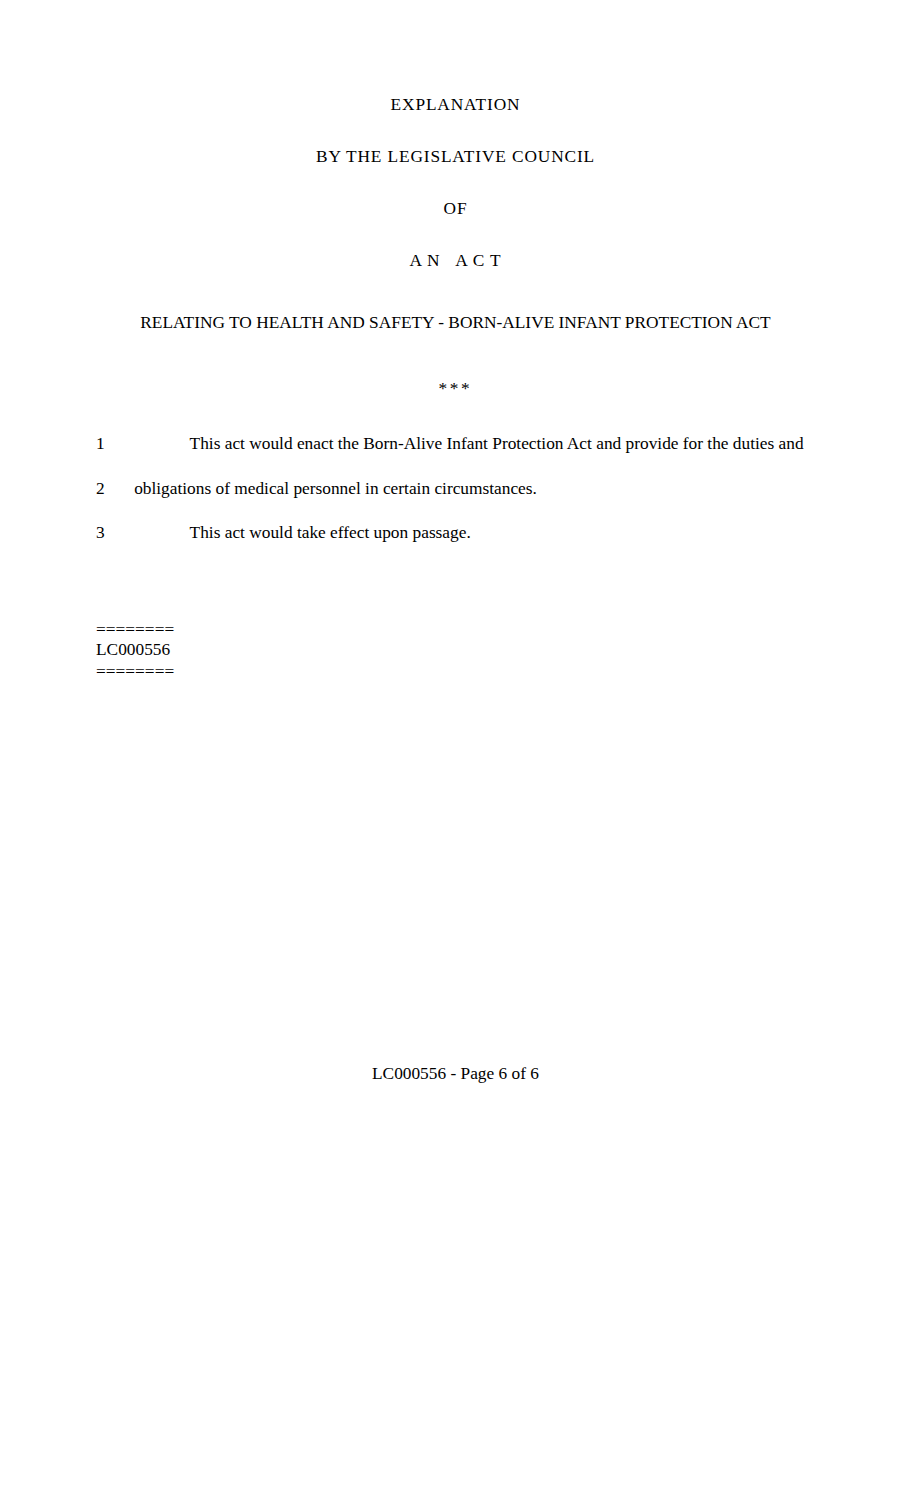EXPLANATION
BY THE LEGISLATIVE COUNCIL
OF
A N A C T
RELATING TO HEALTH AND SAFETY - BORN-ALIVE INFANT PROTECTION ACT
***
| 1 | This act would enact the Born-Alive Infant Protection Act and provide for the duties and |
| 2 | obligations of medical personnel in certain circumstances. |
| 3 | This act would take effect upon passage. |
========
LC000556
========
LC000556 - Page 6 of 6